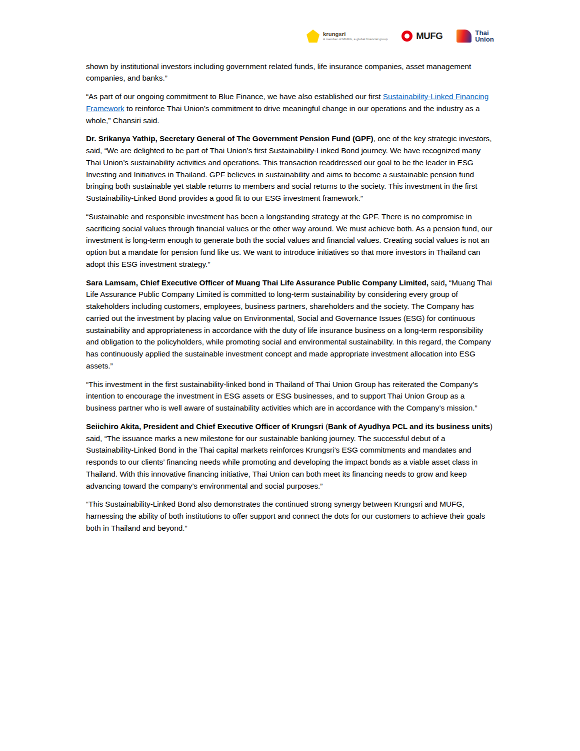krungsriA member of MUFG, a global financial group
MUFG
Thai
Union
shown by institutional investors including government related funds, life insurance companies, asset management companies, and banks.”
“As part of our ongoing commitment to Blue Finance, we have also established our first Sustainability-Linked Financing Framework to reinforce Thai Union’s commitment to drive meaningful change in our operations and the industry as a whole,” Chansiri said.
Dr. Srikanya Yathip, Secretary General of The Government Pension Fund (GPF), one of the key strategic investors, said, “We are delighted to be part of Thai Union’s first Sustainability-Linked Bond journey. We have recognized many Thai Union’s sustainability activities and operations. This transaction readdressed our goal to be the leader in ESG Investing and Initiatives in Thailand. GPF believes in sustainability and aims to become a sustainable pension fund bringing both sustainable yet stable returns to members and social returns to the society. This investment in the first Sustainability-Linked Bond provides a good fit to our ESG investment framework.”
“Sustainable and responsible investment has been a longstanding strategy at the GPF. There is no compromise in sacrificing social values through financial values or the other way around. We must achieve both. As a pension fund, our investment is long-term enough to generate both the social values and financial values. Creating social values is not an option but a mandate for pension fund like us. We want to introduce initiatives so that more investors in Thailand can adopt this ESG investment strategy.”
Sara Lamsam, Chief Executive Officer of Muang Thai Life Assurance Public Company Limited, said, “Muang Thai Life Assurance Public Company Limited is committed to long-term sustainability by considering every group of stakeholders including customers, employees, business partners, shareholders and the society. The Company has carried out the investment by placing value on Environmental, Social and Governance Issues (ESG) for continuous sustainability and appropriateness in accordance with the duty of life insurance business on a long-term responsibility and obligation to the policyholders, while promoting social and environmental sustainability. In this regard, the Company has continuously applied the sustainable investment concept and made appropriate investment allocation into ESG assets.”
“This investment in the first sustainability-linked bond in Thailand of Thai Union Group has reiterated the Company’s intention to encourage the investment in ESG assets or ESG businesses, and to support Thai Union Group as a business partner who is well aware of sustainability activities which are in accordance with the Company’s mission.”
Seiichiro Akita, President and Chief Executive Officer of Krungsri (Bank of Ayudhya PCL and its business units) said, “The issuance marks a new milestone for our sustainable banking journey. The successful debut of a Sustainability-Linked Bond in the Thai capital markets reinforces Krungsri’s ESG commitments and mandates and responds to our clients’ financing needs while promoting and developing the impact bonds as a viable asset class in Thailand. With this innovative financing initiative, Thai Union can both meet its financing needs to grow and keep advancing toward the company’s environmental and social purposes.”
“This Sustainability-Linked Bond also demonstrates the continued strong synergy between Krungsri and MUFG, harnessing the ability of both institutions to offer support and connect the dots for our customers to achieve their goals both in Thailand and beyond.”